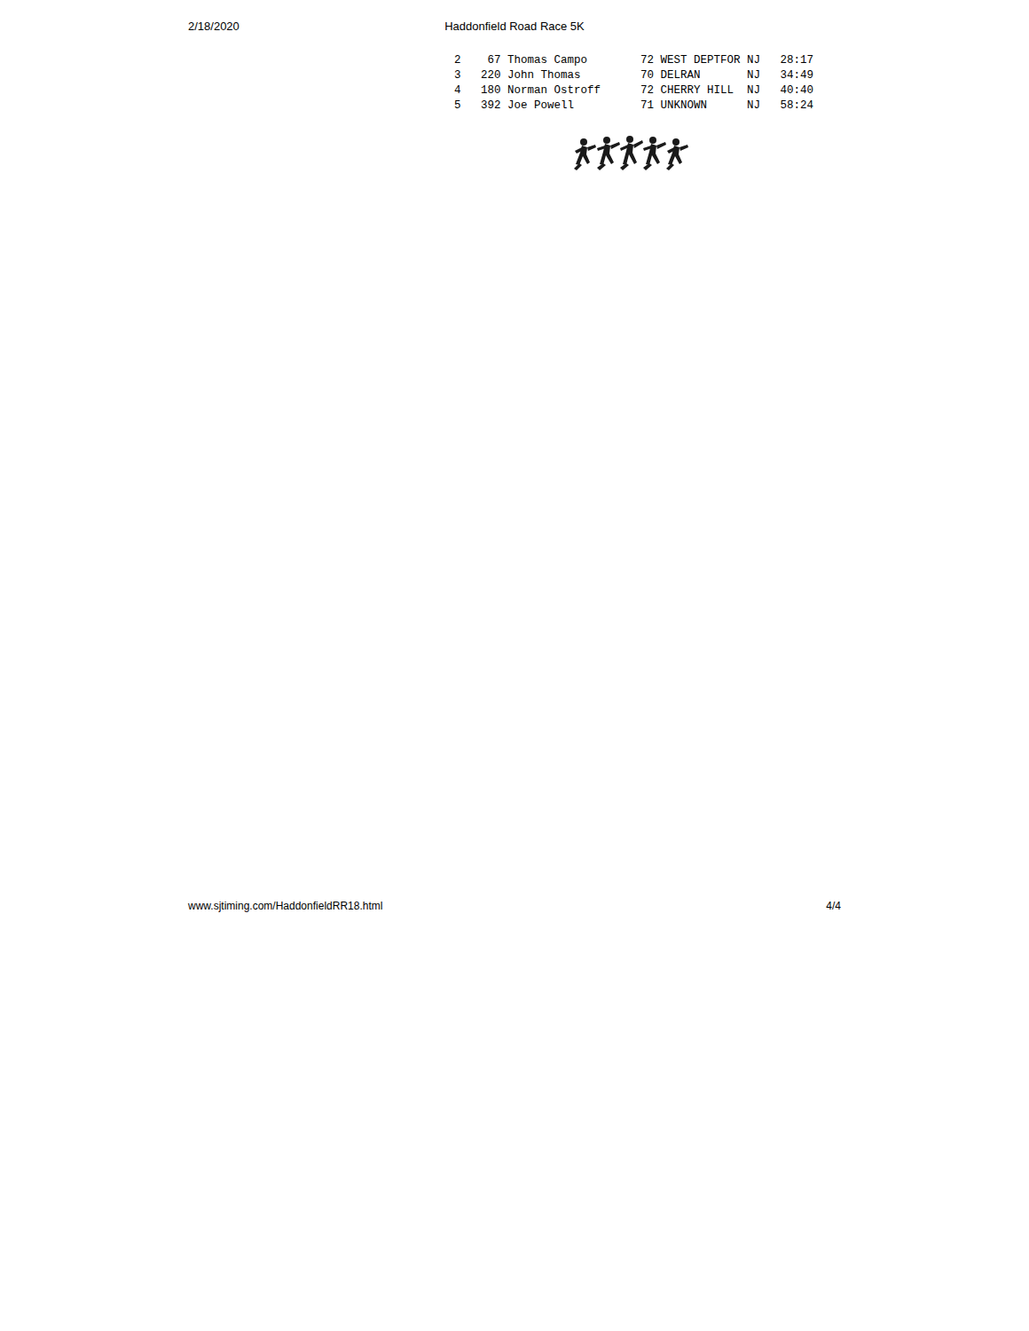2/18/2020 Haddonfield Road Race 5K
2    67 Thomas Campo        72 WEST DEPTFOR NJ   28:17
3   220 John Thomas         70 DELRAN       NJ   34:49
4   180 Norman Ostroff      72 CHERRY HILL  NJ   40:40
5   392 Joe Powell          71 UNKNOWN      NJ   58:24
www.sjtiming.com/HaddonfieldRR18.html 4/4